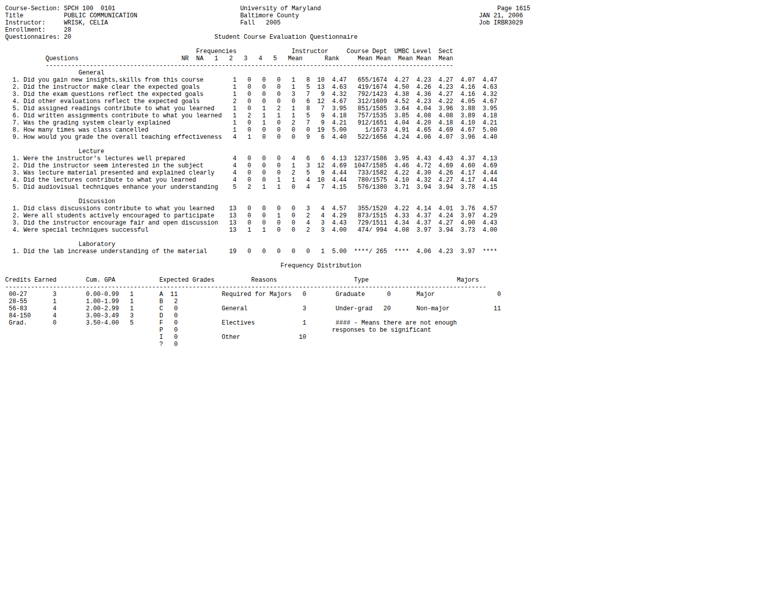Course-Section: SPCH 100  0101                                  University of Maryland                                                Page 1615
Title           PUBLIC COMMUNICATION                            Baltimore County                                                 JAN 21, 2006
Instructor:     WRISK, CELIA                                    Fall   2005                                                      Job IRBR3029
Enrollment:     28
Questionnaires: 20                                       Student Course Evaluation Questionnaire

                                                    Frequencies               Instructor     Course Dept  UMBC Level  Sect
           Questions                            NR  NA   1   2   3   4   5   Mean      Rank     Mean Mean  Mean Mean  Mean
           ---------------------------------------------------------------------------------------------------------------
                    General
  1. Did you gain new insights,skills from this course        1   0   0   0   1   8  10  4.47   655/1674  4.27  4.23  4.27  4.07  4.47
  2. Did the instructor make clear the expected goals         1   0   0   0   1   5  13  4.63   419/1674  4.50  4.26  4.23  4.16  4.63
  3. Did the exam questions reflect the expected goals        1   0   0   0   3   7   9  4.32   792/1423  4.38  4.36  4.27  4.16  4.32
  4. Did other evaluations reflect the expected goals         2   0   0   0   0   6  12  4.67   312/1609  4.52  4.23  4.22  4.05  4.67
  5. Did assigned readings contribute to what you learned     1   0   1   2   1   8   7  3.95   851/1585  3.64  4.04  3.96  3.88  3.95
  6. Did written assignments contribute to what you learned   1   2   1   1   1   5   9  4.18   757/1535  3.85  4.08  4.08  3.89  4.18
  7. Was the grading system clearly explained                 1   0   1   0   2   7   9  4.21   912/1651  4.04  4.20  4.18  4.10  4.21
  8. How many times was class cancelled                       1   0   0   0   0   0  19  5.00     1/1673  4.91  4.65  4.69  4.67  5.00
  9. How would you grade the overall teaching effectiveness   4   1   0   0   0   9   6  4.40   522/1656  4.24  4.06  4.07  3.96  4.40

                    Lecture
  1. Were the instructor's lectures well prepared             4   0   0   0   4   6   6  4.13  1237/1586  3.95  4.43  4.43  4.37  4.13
  2. Did the instructor seem interested in the subject        4   0   0   0   1   3  12  4.69  1047/1585  4.46  4.72  4.69  4.60  4.69
  3. Was lecture material presented and explained clearly     4   0   0   0   2   5   9  4.44   733/1582  4.22  4.30  4.26  4.17  4.44
  4. Did the lectures contribute to what you learned          4   0   0   1   1   4  10  4.44   780/1575  4.10  4.32  4.27  4.17  4.44
  5. Did audiovisual techniques enhance your understanding    5   2   1   1   0   4   7  4.15   576/1380  3.71  3.94  3.94  3.78  4.15

                    Discussion
  1. Did class discussions contribute to what you learned    13   0   0   0   0   3   4  4.57   355/1520  4.22  4.14  4.01  3.76  4.57
  2. Were all students actively encouraged to participate    13   0   0   1   0   2   4  4.29   873/1515  4.33  4.37  4.24  3.97  4.29
  3. Did the instructor encourage fair and open discussion   13   0   0   0   0   4   3  4.43   729/1511  4.34  4.37  4.27  4.00  4.43
  4. Were special techniques successful                      13   1   1   0   0   2   3  4.00   474/ 994  4.08  3.97  3.94  3.73  4.00

                    Laboratory
  1. Did the lab increase understanding of the material      19   0   0   0   0   0   1  5.00  ****/ 265  ****  4.06  4.23  3.97  ****

                                                                           Frequency Distribution

Credits Earned        Cum. GPA            Expected Grades          Reasons                     Type                        Majors
-----------------------------------------------------------------------------------------------------------------------------------
 00-27       3        0.00-0.99   1       A  11            Required for Majors   0        Graduate      0       Major                 0
 28-55       1        1.00-1.99   1       B   2
 56-83       4        2.00-2.99   1       C   0            General               3        Under-grad   20       Non-major            11
 84-150      4        3.00-3.49   3       D   0
 Grad.       0        3.50-4.00   5       F   0            Electives             1        #### - Means there are not enough
                                          P   0                                          responses to be significant
                                          I   0            Other                10
                                          ?   0